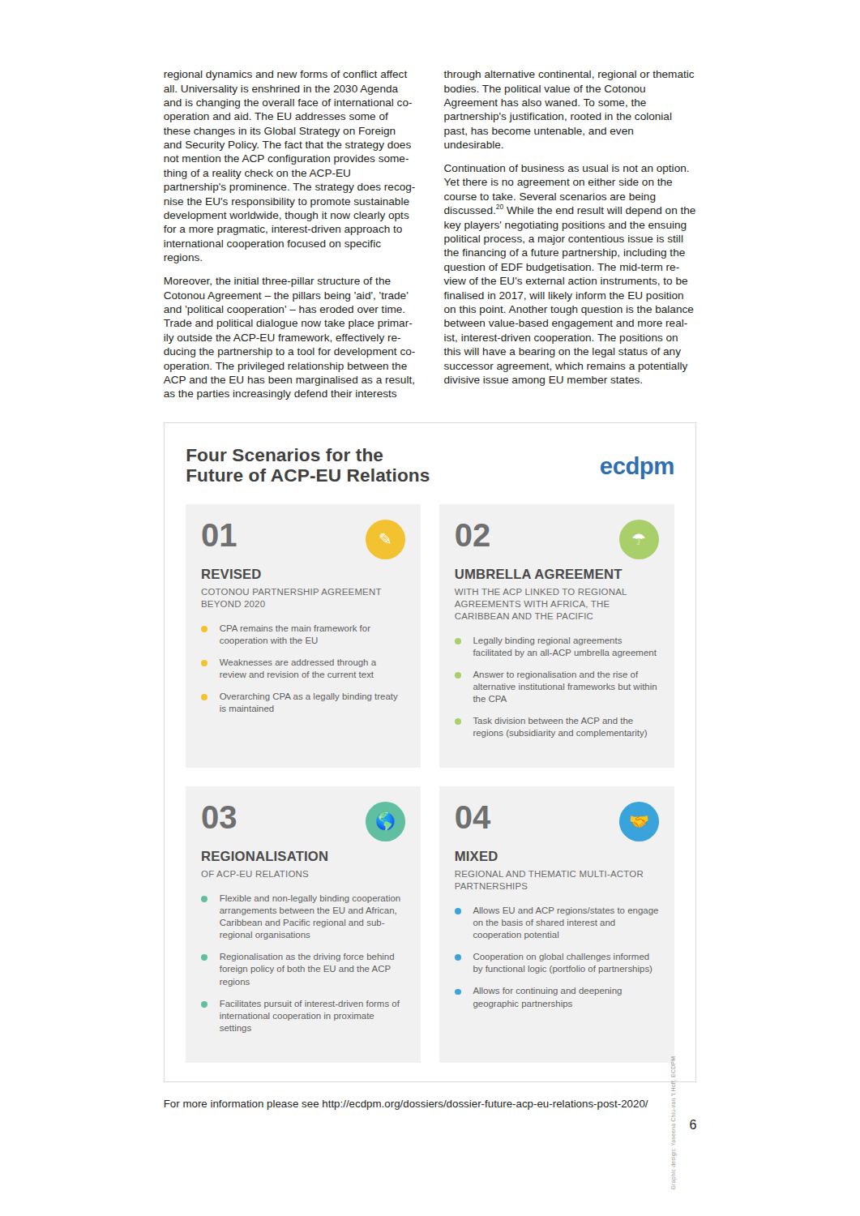regional dynamics and new forms of conflict affect all. Universality is enshrined in the 2030 Agenda and is changing the overall face of international cooperation and aid. The EU addresses some of these changes in its Global Strategy on Foreign and Security Policy. The fact that the strategy does not mention the ACP configuration provides something of a reality check on the ACP-EU partnership's prominence. The strategy does recognise the EU's responsibility to promote sustainable development worldwide, though it now clearly opts for a more pragmatic, interest-driven approach to international cooperation focused on specific regions.
Moreover, the initial three-pillar structure of the Cotonou Agreement – the pillars being 'aid', 'trade' and 'political cooperation' – has eroded over time. Trade and political dialogue now take place primarily outside the ACP-EU framework, effectively reducing the partnership to a tool for development cooperation. The privileged relationship between the ACP and the EU has been marginalised as a result, as the parties increasingly defend their interests through alternative continental, regional or thematic bodies. The political value of the Cotonou Agreement has also waned. To some, the partnership's justification, rooted in the colonial past, has become untenable, and even undesirable.
Continuation of business as usual is not an option. Yet there is no agreement on either side on the course to take. Several scenarios are being discussed.20 While the end result will depend on the key players' negotiating positions and the ensuing political process, a major contentious issue is still the financing of a future partnership, including the question of EDF budgetisation. The mid-term review of the EU's external action instruments, to be finalised in 2017, will likely inform the EU position on this point. Another tough question is the balance between value-based engagement and more realist, interest-driven cooperation. The positions on this will have a bearing on the legal status of any successor agreement, which remains a potentially divisive issue among EU member states.
Four Scenarios for the
Future of ACP-EU Relations
ecdpm
01
✎
Revised
Cotonou Partnership Agreement beyond 2020
CPA remains the main framework for cooperation with the EU
Weaknesses are addressed through a review and revision of the current text
Overarching CPA as a legally binding treaty is maintained
02
☂
Umbrella Agreement
with the ACP linked to regional agreements with Africa, the Caribbean and the Pacific
Legally binding regional agreements facilitated by an all-ACP umbrella agreement
Answer to regionalisation and the rise of alternative institutional frameworks but within the CPA
Task division between the ACP and the regions (subsidiarity and complementarity)
03
🌎
Regionalisation
of ACP-EU relations
Flexible and non-legally binding cooperation arrangements between the EU and African, Caribbean and Pacific regional and sub-regional organisations
Regionalisation as the driving force behind foreign policy of both the EU and the ACP regions
Facilitates pursuit of interest-driven forms of international cooperation in proximate settings
04
🤝
Mixed
regional and thematic multi-actor partnerships
Allows EU and ACP regions/states to engage on the basis of shared interest and cooperation potential
Cooperation on global challenges informed by functional logic (portfolio of partnerships)
Allows for continuing and deepening geographic partnerships
Graphic design: Yaseena Chiu-van 't Hoff, ECDPM
For more information please see http://ecdpm.org/dossiers/dossier-future-acp-eu-relations-post-2020/
6